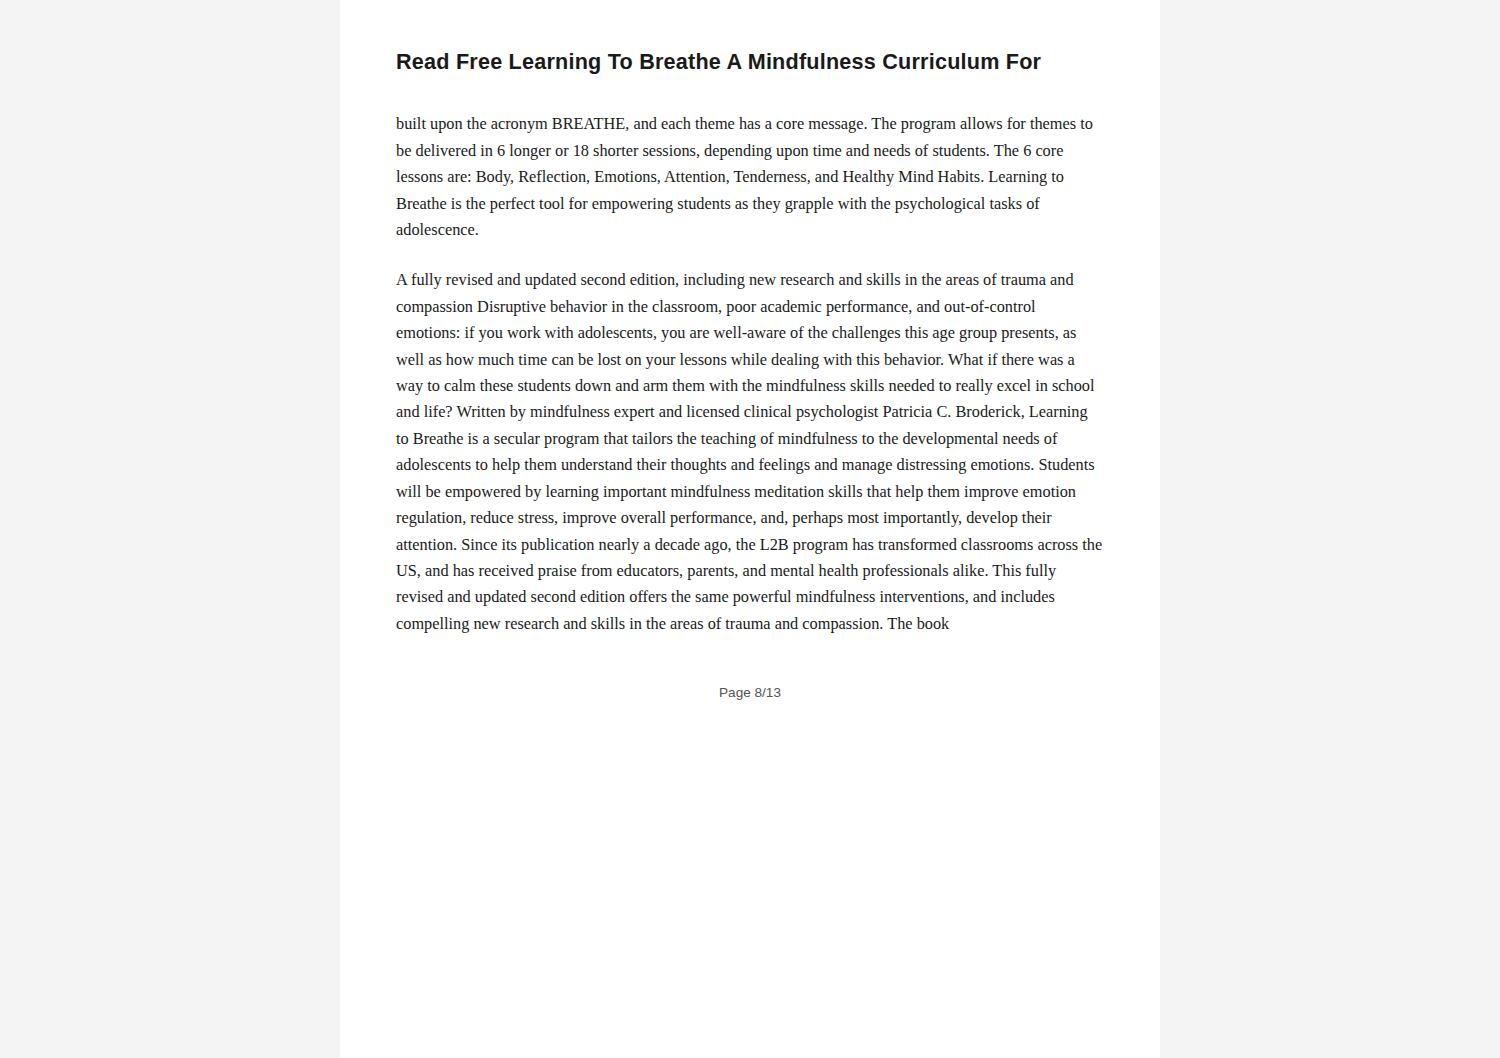Read Free Learning To Breathe A Mindfulness Curriculum For
built upon the acronym BREATHE, and each theme has a core message. The program allows for themes to be delivered in 6 longer or 18 shorter sessions, depending upon time and needs of students. The 6 core lessons are: Body, Reflection, Emotions, Attention, Tenderness, and Healthy Mind Habits. Learning to Breathe is the perfect tool for empowering students as they grapple with the psychological tasks of adolescence.
A fully revised and updated second edition, including new research and skills in the areas of trauma and compassion Disruptive behavior in the classroom, poor academic performance, and out-of-control emotions: if you work with adolescents, you are well-aware of the challenges this age group presents, as well as how much time can be lost on your lessons while dealing with this behavior. What if there was a way to calm these students down and arm them with the mindfulness skills needed to really excel in school and life? Written by mindfulness expert and licensed clinical psychologist Patricia C. Broderick, Learning to Breathe is a secular program that tailors the teaching of mindfulness to the developmental needs of adolescents to help them understand their thoughts and feelings and manage distressing emotions. Students will be empowered by learning important mindfulness meditation skills that help them improve emotion regulation, reduce stress, improve overall performance, and, perhaps most importantly, develop their attention. Since its publication nearly a decade ago, the L2B program has transformed classrooms across the US, and has received praise from educators, parents, and mental health professionals alike. This fully revised and updated second edition offers the same powerful mindfulness interventions, and includes compelling new research and skills in the areas of trauma and compassion. The book
Page 8/13